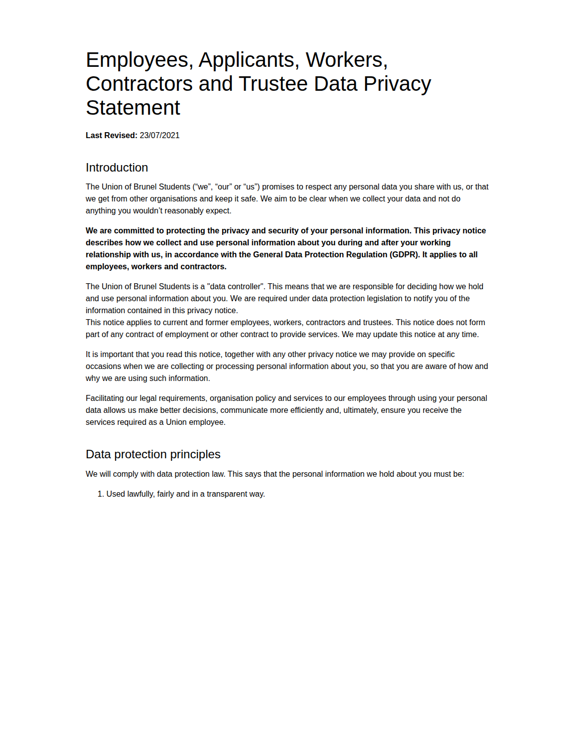Employees, Applicants, Workers, Contractors and Trustee Data Privacy Statement
Last Revised: 23/07/2021
Introduction
The Union of Brunel Students (“we”, “our” or “us”) promises to respect any personal data you share with us, or that we get from other organisations and keep it safe. We aim to be clear when we collect your data and not do anything you wouldn’t reasonably expect.
We are committed to protecting the privacy and security of your personal information. This privacy notice describes how we collect and use personal information about you during and after your working relationship with us, in accordance with the General Data Protection Regulation (GDPR). It applies to all employees, workers and contractors.
The Union of Brunel Students is a "data controller". This means that we are responsible for deciding how we hold and use personal information about you. We are required under data protection legislation to notify you of the information contained in this privacy notice.
This notice applies to current and former employees, workers, contractors and trustees. This notice does not form part of any contract of employment or other contract to provide services. We may update this notice at any time.
It is important that you read this notice, together with any other privacy notice we may provide on specific occasions when we are collecting or processing personal information about you, so that you are aware of how and why we are using such information.
Facilitating our legal requirements, organisation policy and services to our employees through using your personal data allows us make better decisions, communicate more efficiently and, ultimately, ensure you receive the services required as a Union employee.
Data protection principles
We will comply with data protection law. This says that the personal information we hold about you must be:
Used lawfully, fairly and in a transparent way.